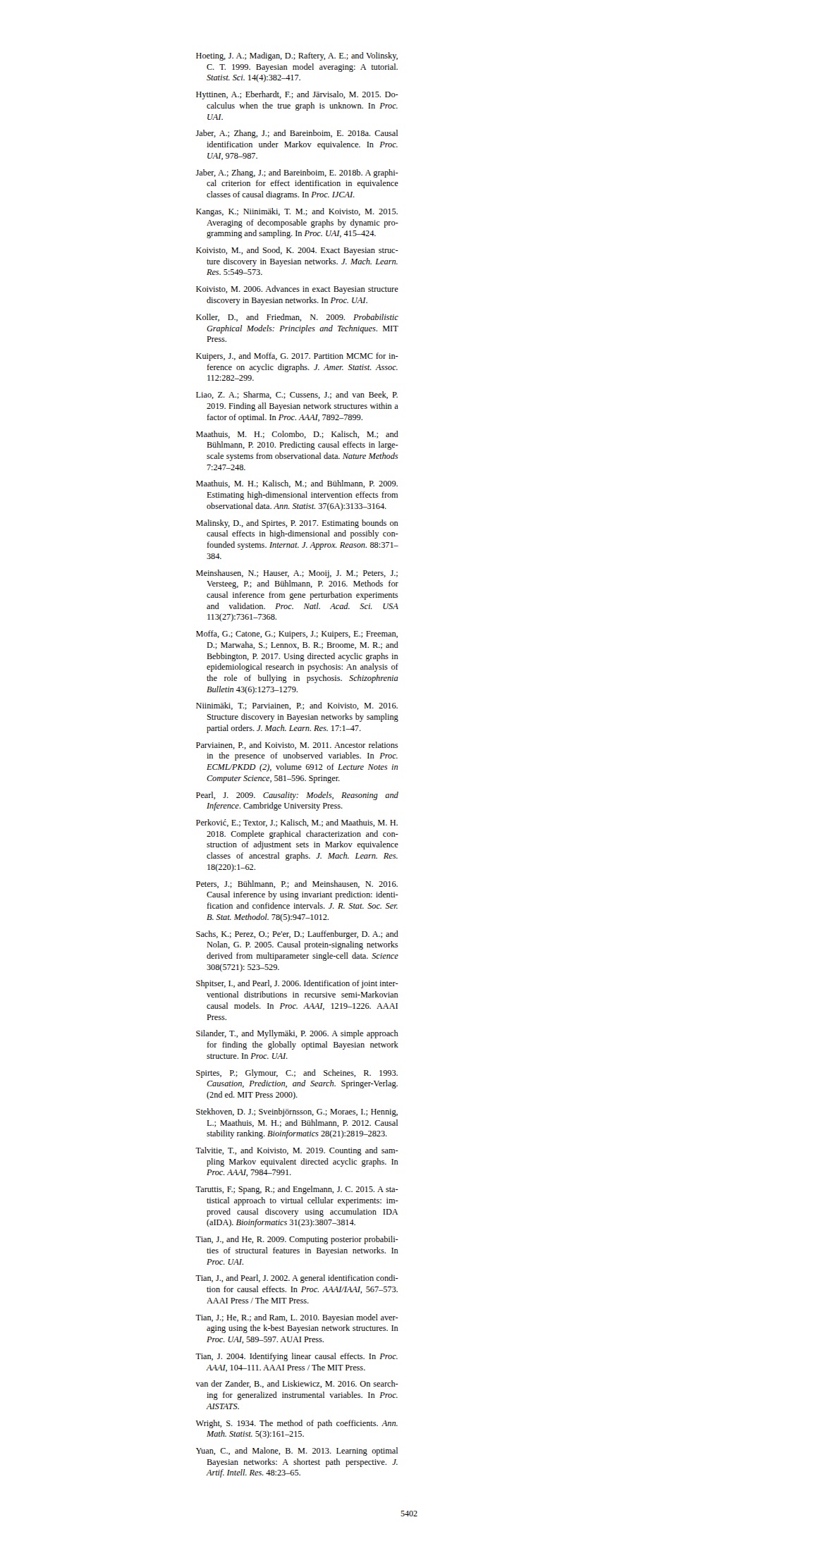Hoeting, J. A.; Madigan, D.; Raftery, A. E.; and Volinsky, C. T. 1999. Bayesian model averaging: A tutorial. Statist. Sci. 14(4):382–417.
Hyttinen, A.; Eberhardt, F.; and Järvisalo, M. 2015. Do-calculus when the true graph is unknown. In Proc. UAI.
Jaber, A.; Zhang, J.; and Bareinboim, E. 2018a. Causal identification under Markov equivalence. In Proc. UAI, 978–987.
Jaber, A.; Zhang, J.; and Bareinboim, E. 2018b. A graphical criterion for effect identification in equivalence classes of causal diagrams. In Proc. IJCAI.
Kangas, K.; Niinimäki, T. M.; and Koivisto, M. 2015. Averaging of decomposable graphs by dynamic programming and sampling. In Proc. UAI, 415–424.
Koivisto, M., and Sood, K. 2004. Exact Bayesian structure discovery in Bayesian networks. J. Mach. Learn. Res. 5:549–573.
Koivisto, M. 2006. Advances in exact Bayesian structure discovery in Bayesian networks. In Proc. UAI.
Koller, D., and Friedman, N. 2009. Probabilistic Graphical Models: Principles and Techniques. MIT Press.
Kuipers, J., and Moffa, G. 2017. Partition MCMC for inference on acyclic digraphs. J. Amer. Statist. Assoc. 112:282–299.
Liao, Z. A.; Sharma, C.; Cussens, J.; and van Beek, P. 2019. Finding all Bayesian network structures within a factor of optimal. In Proc. AAAI, 7892–7899.
Maathuis, M. H.; Colombo, D.; Kalisch, M.; and Bühlmann, P. 2010. Predicting causal effects in large-scale systems from observational data. Nature Methods 7:247–248.
Maathuis, M. H.; Kalisch, M.; and Bühlmann, P. 2009. Estimating high-dimensional intervention effects from observational data. Ann. Statist. 37(6A):3133–3164.
Malinsky, D., and Spirtes, P. 2017. Estimating bounds on causal effects in high-dimensional and possibly confounded systems. Internat. J. Approx. Reason. 88:371–384.
Meinshausen, N.; Hauser, A.; Mooij, J. M.; Peters, J.; Versteeg, P.; and Bühlmann, P. 2016. Methods for causal inference from gene perturbation experiments and validation. Proc. Natl. Acad. Sci. USA 113(27):7361–7368.
Moffa, G.; Catone, G.; Kuipers, J.; Kuipers, E.; Freeman, D.; Marwaha, S.; Lennox, B. R.; Broome, M. R.; and Bebbington, P. 2017. Using directed acyclic graphs in epidemiological research in psychosis: An analysis of the role of bullying in psychosis. Schizophrenia Bulletin 43(6):1273–1279.
Niinimäki, T.; Parviainen, P.; and Koivisto, M. 2016. Structure discovery in Bayesian networks by sampling partial orders. J. Mach. Learn. Res. 17:1–47.
Parviainen, P., and Koivisto, M. 2011. Ancestor relations in the presence of unobserved variables. In Proc. ECML/PKDD (2), volume 6912 of Lecture Notes in Computer Science, 581–596. Springer.
Pearl, J. 2009. Causality: Models, Reasoning and Inference. Cambridge University Press.
Perković, E.; Textor, J.; Kalisch, M.; and Maathuis, M. H. 2018. Complete graphical characterization and construction of adjustment sets in Markov equivalence classes of ancestral graphs. J. Mach. Learn. Res. 18(220):1–62.
Peters, J.; Bühlmann, P.; and Meinshausen, N. 2016. Causal inference by using invariant prediction: identification and confidence intervals. J. R. Stat. Soc. Ser. B. Stat. Methodol. 78(5):947–1012.
Sachs, K.; Perez, O.; Pe'er, D.; Lauffenburger, D. A.; and Nolan, G. P. 2005. Causal protein-signaling networks derived from multiparameter single-cell data. Science 308(5721): 523–529.
Shpitser, I., and Pearl, J. 2006. Identification of joint interventional distributions in recursive semi-Markovian causal models. In Proc. AAAI, 1219–1226. AAAI Press.
Silander, T., and Myllymäki, P. 2006. A simple approach for finding the globally optimal Bayesian network structure. In Proc. UAI.
Spirtes, P.; Glymour, C.; and Scheines, R. 1993. Causation, Prediction, and Search. Springer-Verlag. (2nd ed. MIT Press 2000).
Stekhoven, D. J.; Sveinbjörnsson, G.; Moraes, I.; Hennig, L.; Maathuis, M. H.; and Bühlmann, P. 2012. Causal stability ranking. Bioinformatics 28(21):2819–2823.
Talvitie, T., and Koivisto, M. 2019. Counting and sampling Markov equivalent directed acyclic graphs. In Proc. AAAI, 7984–7991.
Taruttis, F.; Spang, R.; and Engelmann, J. C. 2015. A statistical approach to virtual cellular experiments: improved causal discovery using accumulation IDA (aIDA). Bioinformatics 31(23):3807–3814.
Tian, J., and He, R. 2009. Computing posterior probabilities of structural features in Bayesian networks. In Proc. UAI.
Tian, J., and Pearl, J. 2002. A general identification condition for causal effects. In Proc. AAAI/IAAI, 567–573. AAAI Press / The MIT Press.
Tian, J.; He, R.; and Ram, L. 2010. Bayesian model averaging using the k-best Bayesian network structures. In Proc. UAI, 589–597. AUAI Press.
Tian, J. 2004. Identifying linear causal effects. In Proc. AAAI, 104–111. AAAI Press / The MIT Press.
van der Zander, B., and Liskiewicz, M. 2016. On searching for generalized instrumental variables. In Proc. AISTATS.
Wright, S. 1934. The method of path coefficients. Ann. Math. Statist. 5(3):161–215.
Yuan, C., and Malone, B. M. 2013. Learning optimal Bayesian networks: A shortest path perspective. J. Artif. Intell. Res. 48:23–65.
5402